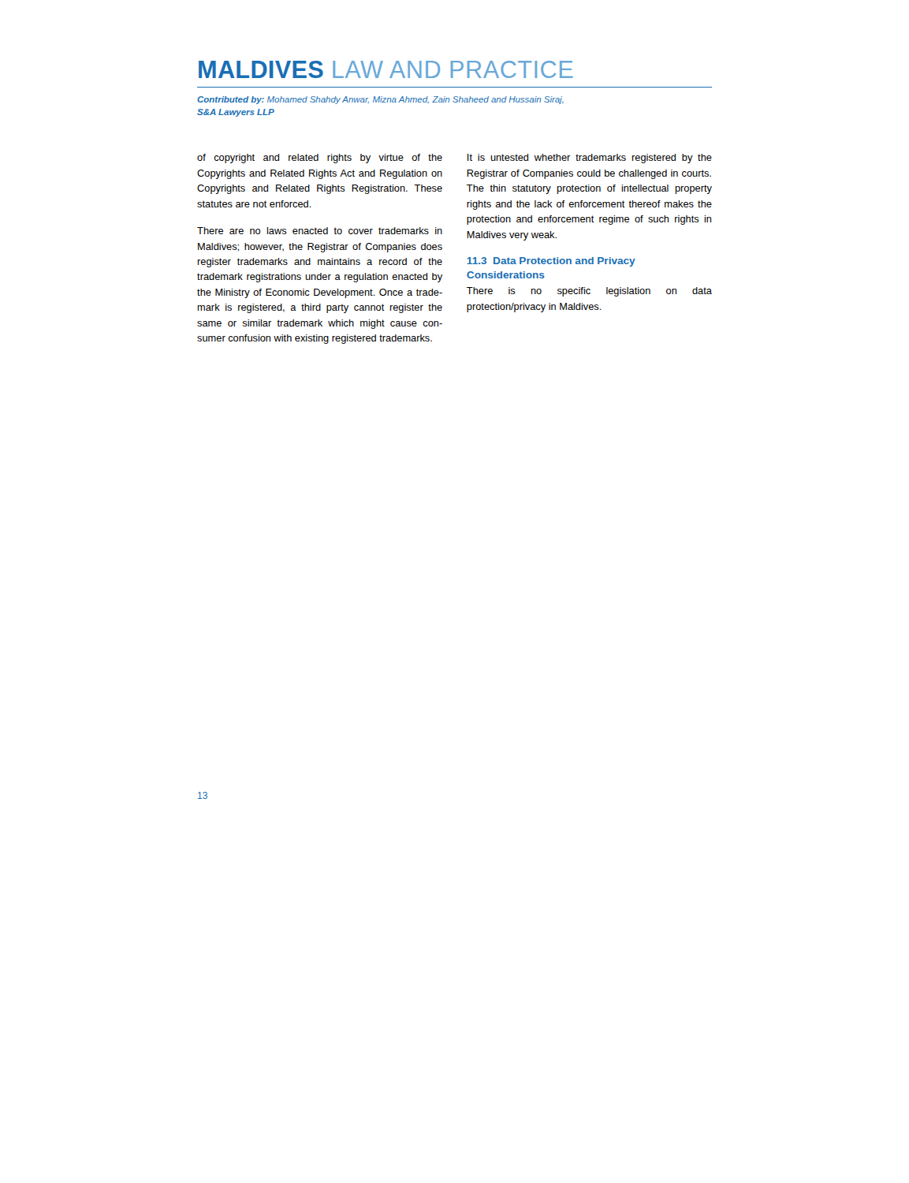MALDIVES LAW AND PRACTICE
Contributed by: Mohamed Shahdy Anwar, Mizna Ahmed, Zain Shaheed and Hussain Siraj,
S&A Lawyers LLP
of copyright and related rights by virtue of the Copyrights and Related Rights Act and Regulation on Copyrights and Related Rights Registration. These statutes are not enforced.
There are no laws enacted to cover trademarks in Maldives; however, the Registrar of Companies does register trademarks and maintains a record of the trademark registrations under a regulation enacted by the Ministry of Economic Development. Once a trademark is registered, a third party cannot register the same or similar trademark which might cause consumer confusion with existing registered trademarks.
It is untested whether trademarks registered by the Registrar of Companies could be challenged in courts. The thin statutory protection of intellectual property rights and the lack of enforcement thereof makes the protection and enforcement regime of such rights in Maldives very weak.
11.3 Data Protection and Privacy Considerations
There is no specific legislation on data protection/privacy in Maldives.
13